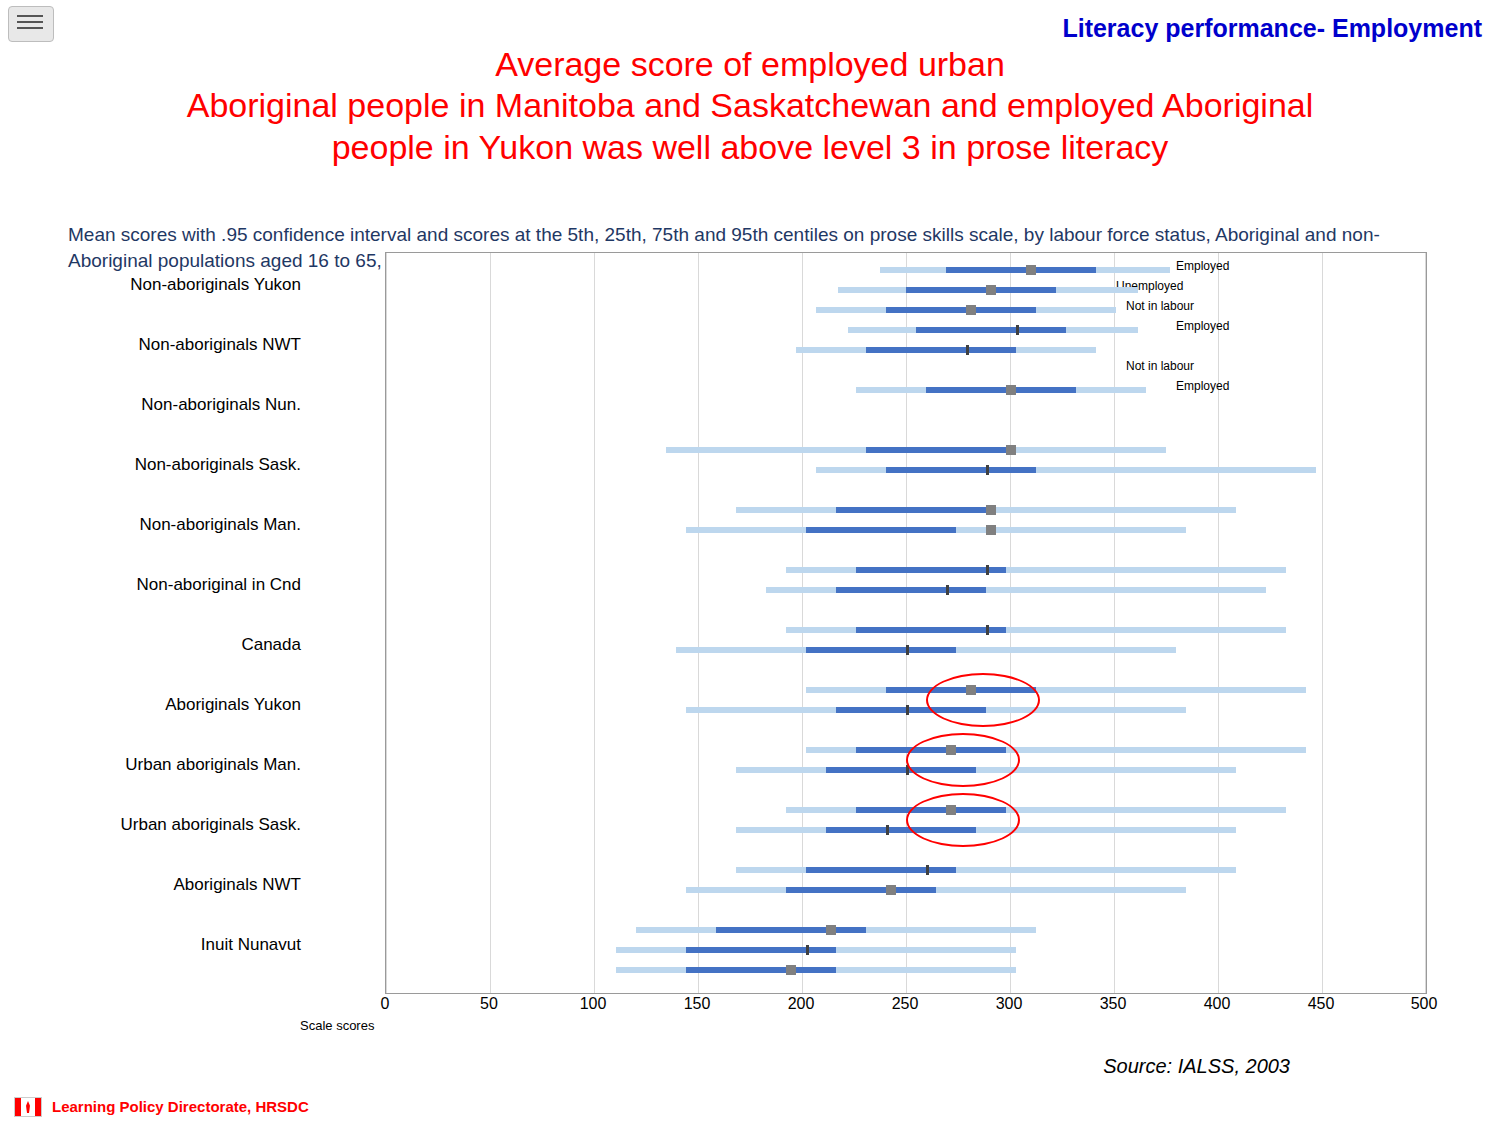Literacy performance- Employment
Average score of employed urban
Aboriginal people in Manitoba and Saskatchewan and employed Aboriginal
people in Yukon was well above level 3 in prose literacy
Mean scores with .95 confidence interval and scores at the 5th, 25th, 75th and 95th centiles on prose skills scale, by labour force status, Aboriginal and non-Aboriginal populations aged 16 to 65, 2003
Non-aboriginals Yukon
Employed
Unemployed
Not in labour
Non-aboriginals NWT
Employed
Not in labour
Non-aboriginals Nun.
Employed
Non-aboriginals Sask.
Non-aboriginals Man.
Non-aboriginal in Cnd
Canada
Aboriginals Yukon
Urban aboriginals Man.
Urban aboriginals Sask.
Aboriginals NWT
Inuit Nunavut
0
50
100
150
200
250
300
350
400
450
500
Scale scores
Source: IALSS, 2003
Learning Policy Directorate, HRSDC